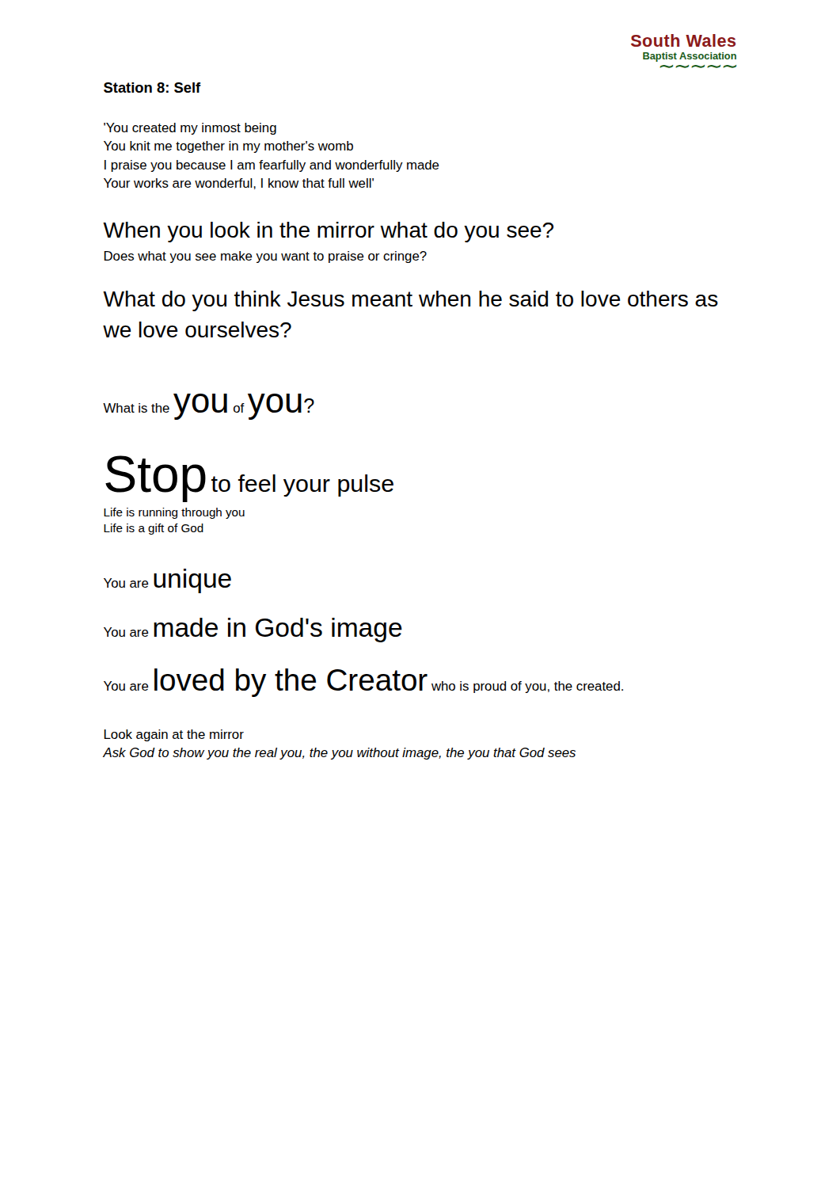South Wales
Baptist Association
∼∼∼∼∼
Station 8: Self
'You created my inmost being
You knit me together in my mother's womb
I praise you because I am fearfully and wonderfully made
Your works are wonderful, I know that full well'
When you look in the mirror what do you see?
Does what you see make you want to praise or cringe?
What do you think Jesus meant when he said to love others as we love ourselves?
What is the you of you?
Stop to feel your pulse
Life is running through you
Life is a gift of God
You are unique
You are made in God's image
You are loved by the Creator who is proud of you, the created.
Look again at the mirror
Ask God to show you the real you, the you without image, the you that God sees